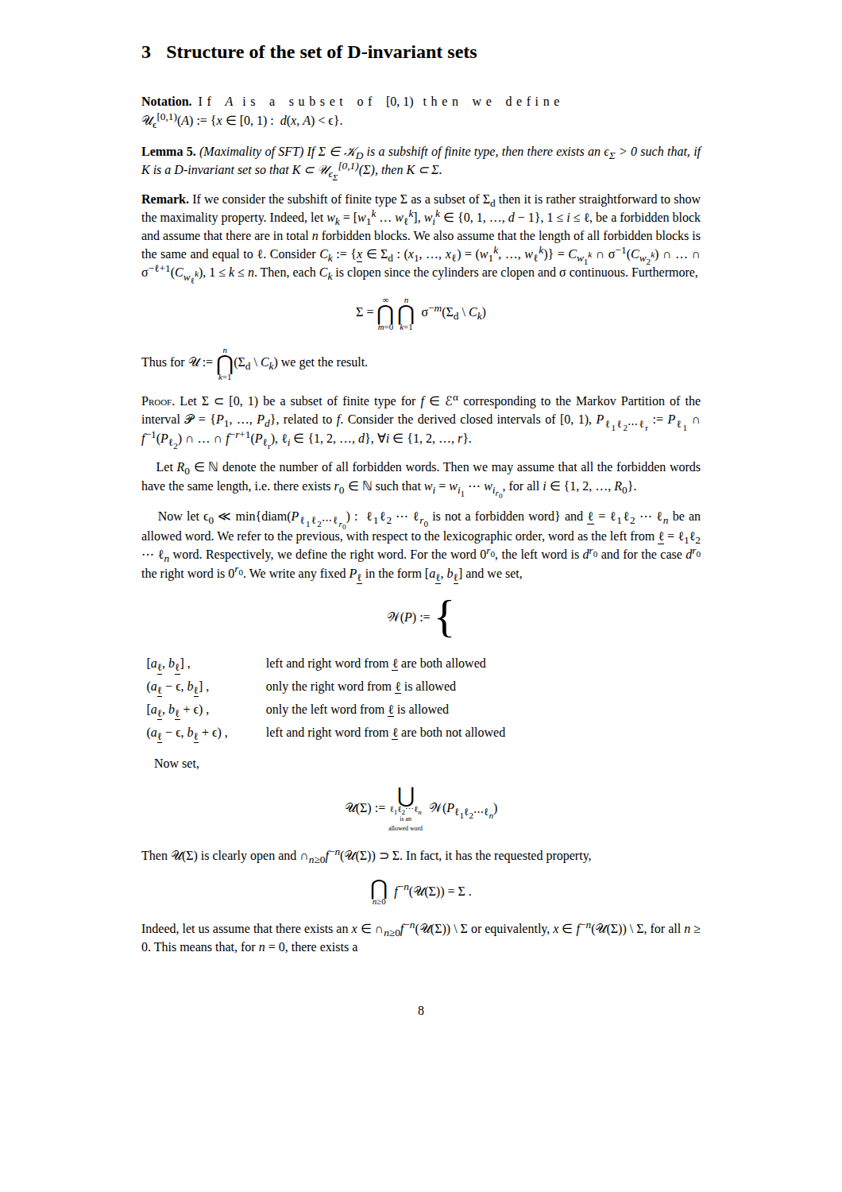3 Structure of the set of D-invariant sets
Notation. If A is a subset of [0, 1) then we define
𝒰ϵ[0,1)(A) := {x ∈ [0, 1) : d(x, A) < ϵ}.
Lemma 5. (Maximality of SFT) If Σ ∈ 𝒦D is a subshift of finite type, then there exists an ϵΣ > 0 such that, if K is a D-invariant set so that K ⊂ 𝒰ϵΣ[0,1)(Σ), then K ⊂ Σ.
Remark. If we consider the subshift of finite type Σ as a subset of Σd then it is rather straightforward to show the maximality property. Indeed, let wk = [w1k … wℓk], wik ∈ {0, 1, …, d − 1}, 1 ≤ i ≤ ℓ, be a forbidden block and assume that there are in total n forbidden blocks. We also assume that the length of all forbidden blocks is the same and equal to ℓ. Consider Ck := {x ∈ Σd : (x1, …, xℓ) = (w1k, …, wℓk)} = Cw1k ∩ σ−1(Cw2k) ∩ … ∩ σ−ℓ+1(Cwℓk), 1 ≤ k ≤ n. Then, each Ck is clopen since the cylinders are clopen and σ continuous. Furthermore,
Σ = ∞⋂m=0 n⋂k=1 σ−m(Σd \ Ck)
Thus for 𝒰 := n⋂k=1(Σd \ Ck) we get the result.
Proof. Let Σ ⊂ [0, 1) be a subset of finite type for f ∈ ℰα corresponding to the Markov Partition of the interval 𝒫 = {P1, …, Pd}, related to f. Consider the derived closed intervals of [0, 1), Pℓ1ℓ2⋯ℓr := Pℓ1 ∩ f−1(Pℓ2) ∩ … ∩ f−r+1(Pℓr), ℓi ∈ {1, 2, …, d}, ∀i ∈ {1, 2, …, r}.
Let R0 ∈ ℕ denote the number of all forbidden words. Then we may assume that all the forbidden words have the same length, i.e. there exists r0 ∈ ℕ such that wi = wi1 ⋯ wir0, for all i ∈ {1, 2, …, R0}.
Now let ϵ0 ≪ min{diam(Pℓ1ℓ2⋯ℓr0) : ℓ1ℓ2 ⋯ ℓr0 is not a forbidden word} and ℓ = ℓ1ℓ2 ⋯ ℓn be an allowed word. We refer to the previous, with respect to the lexicographic order, word as the left from ℓ = ℓ1ℓ2 ⋯ ℓn word. Respectively, we define the right word. For the word 0r0, the left word is dr0 and for the case dr0 the right word is 0r0. We write any fixed Pℓ in the form [aℓ, bℓ] and we set,
𝒲(P) := {
| [ a ℓ , b ℓ ] , | left and right word from ℓ are both allowed |
| ( a ℓ − ϵ, b ℓ ] , | only the right word from ℓ is allowed |
| [ a ℓ , b ℓ + ϵ) , | only the left word from ℓ is allowed |
| ( a ℓ − ϵ, b ℓ + ϵ) , | left and right word from ℓ are both not allowed |
Now set,
𝒰(Σ) := ⋃ℓ1ℓ2⋯ℓn
is an
allowed word 𝒲(Pℓ1ℓ2⋯ℓn)
Then 𝒰(Σ) is clearly open and ∩n≥0f−n(𝒰(Σ)) ⊃ Σ. In fact, it has the requested property,
⋂n≥0 f−n(𝒰(Σ)) = Σ .
Indeed, let us assume that there exists an x ∈ ∩n≥0f−n(𝒰(Σ)) \ Σ or equivalently, x ∈ f−n(𝒰(Σ)) \ Σ, for all n ≥ 0. This means that, for n = 0, there exists a
8